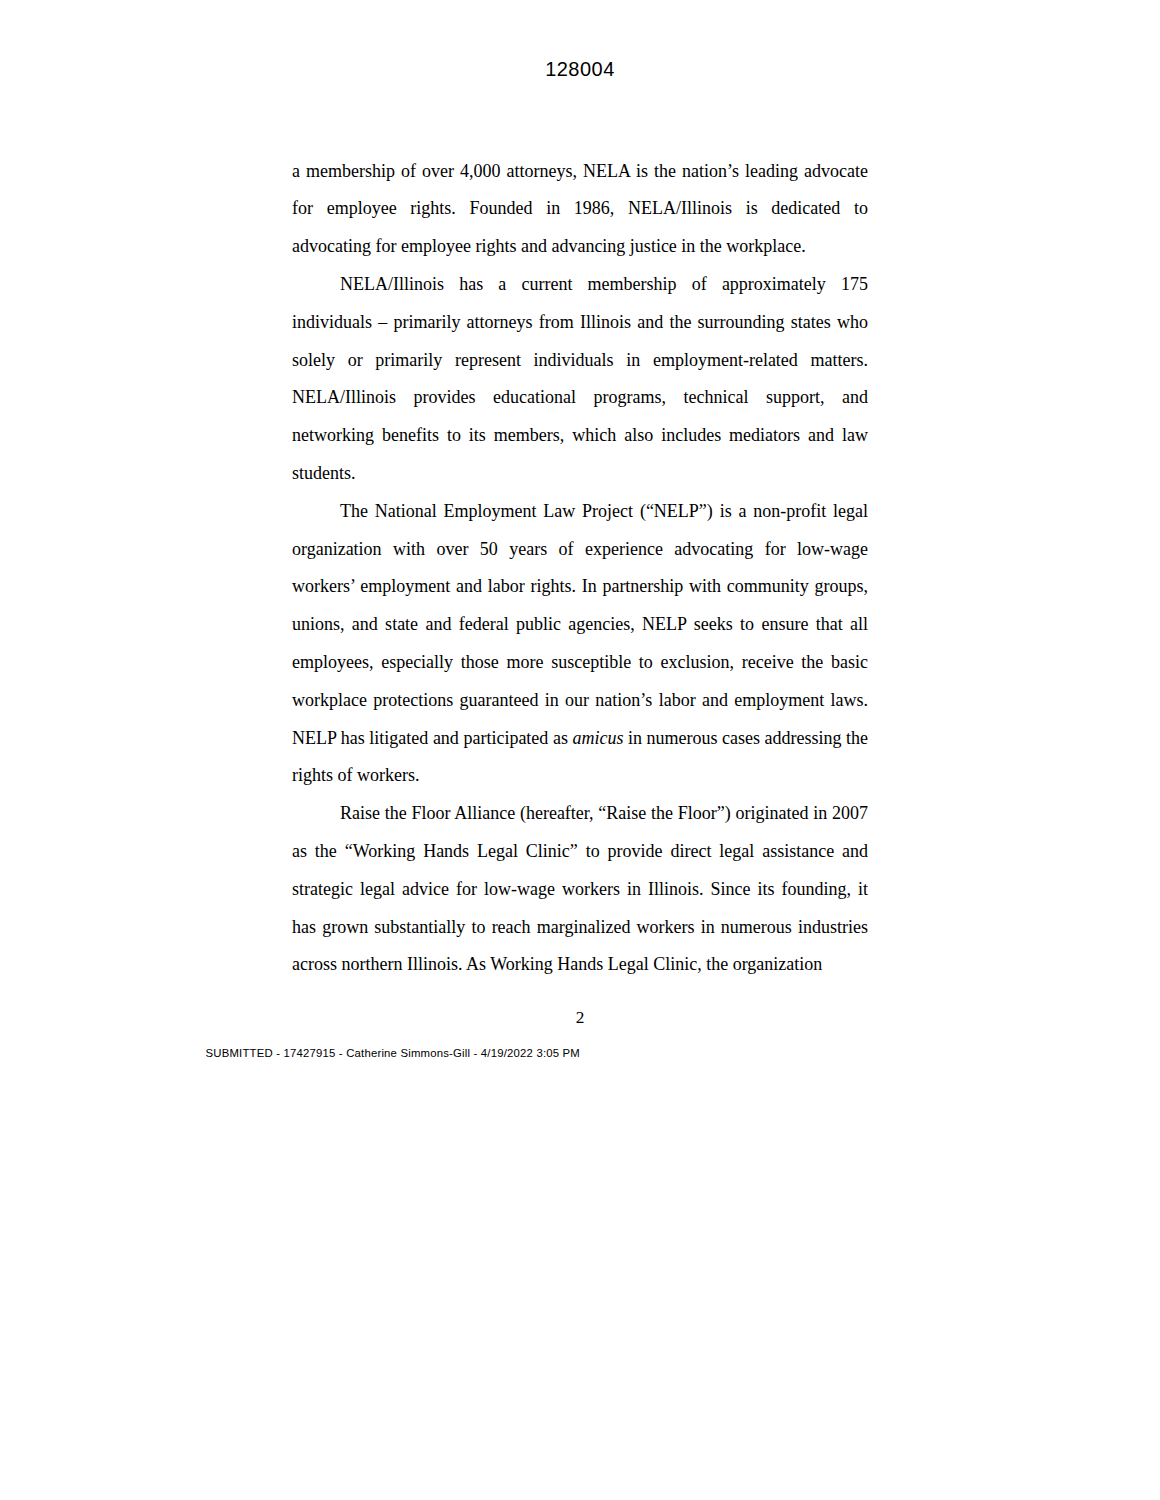128004
a membership of over 4,000 attorneys, NELA is the nation’s leading advocate for employee rights. Founded in 1986, NELA/Illinois is dedicated to advocating for employee rights and advancing justice in the workplace.
NELA/Illinois has a current membership of approximately 175 individuals – primarily attorneys from Illinois and the surrounding states who solely or primarily represent individuals in employment-related matters. NELA/Illinois provides educational programs, technical support, and networking benefits to its members, which also includes mediators and law students.
The National Employment Law Project (“NELP”) is a non-profit legal organization with over 50 years of experience advocating for low-wage workers’ employment and labor rights. In partnership with community groups, unions, and state and federal public agencies, NELP seeks to ensure that all employees, especially those more susceptible to exclusion, receive the basic workplace protections guaranteed in our nation’s labor and employment laws. NELP has litigated and participated as amicus in numerous cases addressing the rights of workers.
Raise the Floor Alliance (hereafter, “Raise the Floor”) originated in 2007 as the “Working Hands Legal Clinic” to provide direct legal assistance and strategic legal advice for low-wage workers in Illinois. Since its founding, it has grown substantially to reach marginalized workers in numerous industries across northern Illinois. As Working Hands Legal Clinic, the organization
2
SUBMITTED - 17427915 - Catherine Simmons-Gill - 4/19/2022 3:05 PM